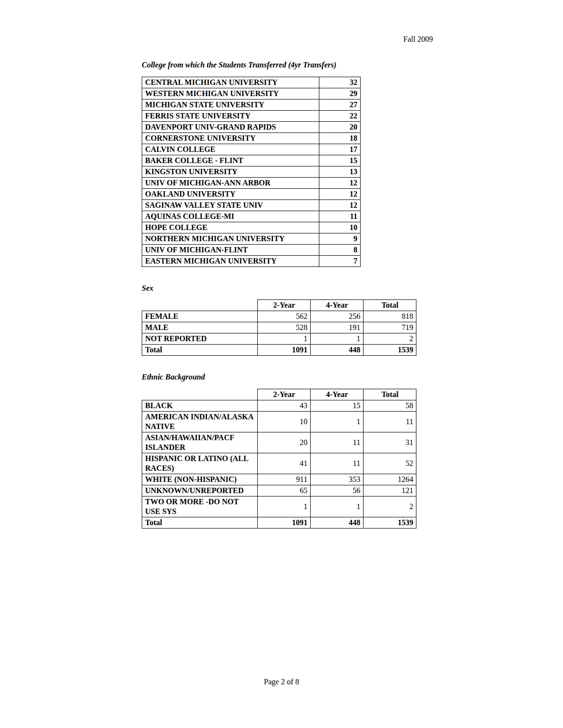Fall 2009
College from which the Students Transferred (4yr Transfers)
| CENTRAL MICHIGAN UNIVERSITY | 32 |
| WESTERN MICHIGAN UNIVERSITY | 29 |
| MICHIGAN STATE UNIVERSITY | 27 |
| FERRIS STATE UNIVERSITY | 22 |
| DAVENPORT UNIV-GRAND RAPIDS | 20 |
| CORNERSTONE UNIVERSITY | 18 |
| CALVIN COLLEGE | 17 |
| BAKER COLLEGE - FLINT | 15 |
| KINGSTON UNIVERSITY | 13 |
| UNIV OF MICHIGAN-ANN ARBOR | 12 |
| OAKLAND UNIVERSITY | 12 |
| SAGINAW VALLEY STATE UNIV | 12 |
| AQUINAS COLLEGE-MI | 11 |
| HOPE COLLEGE | 10 |
| NORTHERN MICHIGAN UNIVERSITY | 9 |
| UNIV OF MICHIGAN-FLINT | 8 |
| EASTERN MICHIGAN UNIVERSITY | 7 |
Sex
| | 2-Year | 4-Year | Total |
| --- | --- | --- | --- |
| FEMALE | 562 | 256 | 818 |
| MALE | 528 | 191 | 719 |
| NOT REPORTED | 1 | 1 | 2 |
| Total | 1091 | 448 | 1539 |
Ethnic Background
| | 2-Year | 4-Year | Total |
| --- | --- | --- | --- |
| BLACK | 43 | 15 | 58 |
| AMERICAN INDIAN/ALASKA NATIVE | 10 | 1 | 11 |
| ASIAN/HAWAIIAN/PACF ISLANDER | 20 | 11 | 31 |
| HISPANIC OR LATINO (ALL RACES) | 41 | 11 | 52 |
| WHITE (NON-HISPANIC) | 911 | 353 | 1264 |
| UNKNOWN/UNREPORTED | 65 | 56 | 121 |
| TWO OR MORE -DO NOT USE SYS | 1 | 1 | 2 |
| Total | 1091 | 448 | 1539 |
Page 2 of 8